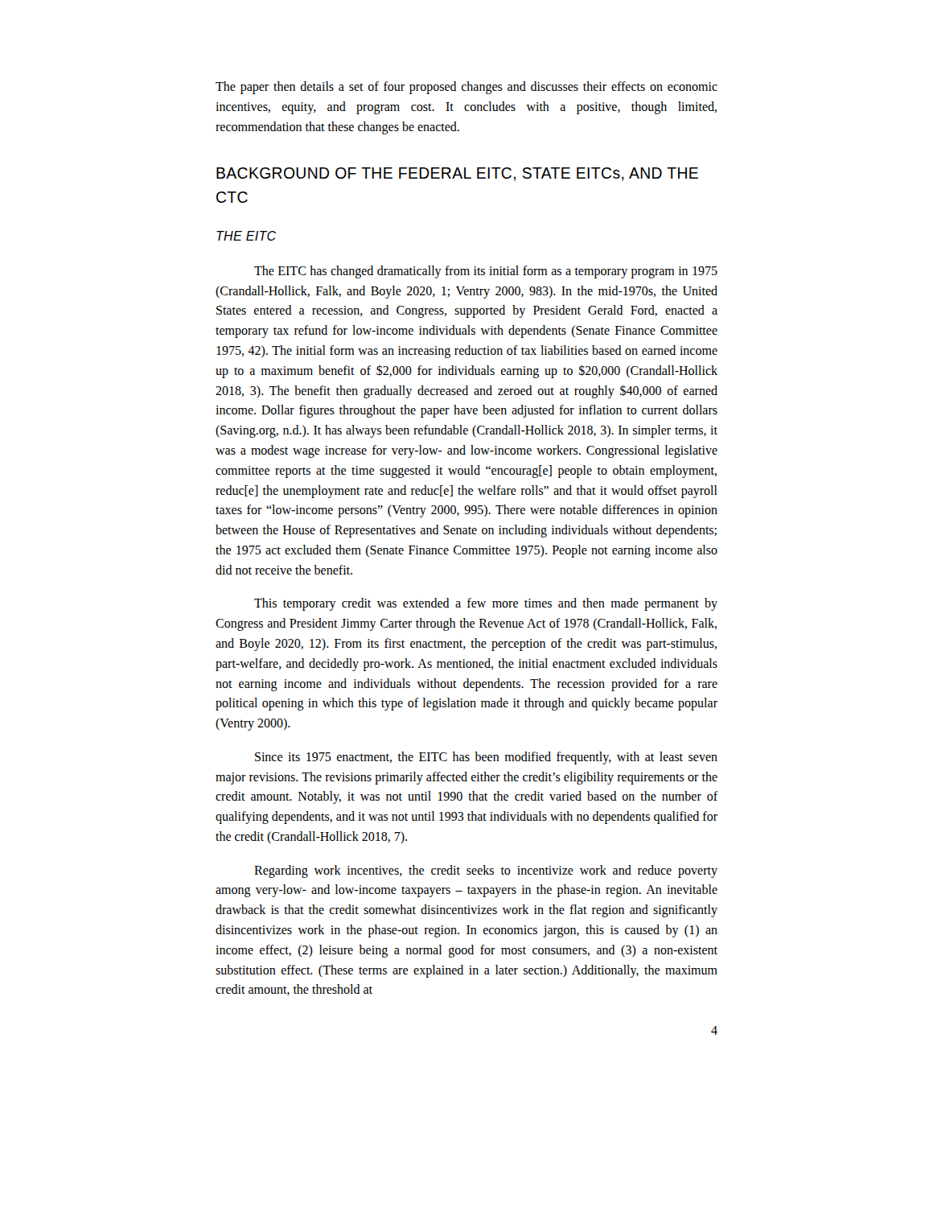The paper then details a set of four proposed changes and discusses their effects on economic incentives, equity, and program cost. It concludes with a positive, though limited, recommendation that these changes be enacted.
BACKGROUND OF THE FEDERAL EITC, STATE EITCs, AND THE CTC
THE EITC
The EITC has changed dramatically from its initial form as a temporary program in 1975 (Crandall-Hollick, Falk, and Boyle 2020, 1; Ventry 2000, 983). In the mid-1970s, the United States entered a recession, and Congress, supported by President Gerald Ford, enacted a temporary tax refund for low-income individuals with dependents (Senate Finance Committee 1975, 42). The initial form was an increasing reduction of tax liabilities based on earned income up to a maximum benefit of $2,000 for individuals earning up to $20,000 (Crandall-Hollick 2018, 3). The benefit then gradually decreased and zeroed out at roughly $40,000 of earned income. Dollar figures throughout the paper have been adjusted for inflation to current dollars (Saving.org, n.d.). It has always been refundable (Crandall-Hollick 2018, 3). In simpler terms, it was a modest wage increase for very-low- and low-income workers. Congressional legislative committee reports at the time suggested it would “encourag[e] people to obtain employment, reduc[e] the unemployment rate and reduc[e] the welfare rolls” and that it would offset payroll taxes for “low-income persons” (Ventry 2000, 995). There were notable differences in opinion between the House of Representatives and Senate on including individuals without dependents; the 1975 act excluded them (Senate Finance Committee 1975). People not earning income also did not receive the benefit.
This temporary credit was extended a few more times and then made permanent by Congress and President Jimmy Carter through the Revenue Act of 1978 (Crandall-Hollick, Falk, and Boyle 2020, 12). From its first enactment, the perception of the credit was part-stimulus, part-welfare, and decidedly pro-work. As mentioned, the initial enactment excluded individuals not earning income and individuals without dependents. The recession provided for a rare political opening in which this type of legislation made it through and quickly became popular (Ventry 2000).
Since its 1975 enactment, the EITC has been modified frequently, with at least seven major revisions. The revisions primarily affected either the credit’s eligibility requirements or the credit amount. Notably, it was not until 1990 that the credit varied based on the number of qualifying dependents, and it was not until 1993 that individuals with no dependents qualified for the credit (Crandall-Hollick 2018, 7).
Regarding work incentives, the credit seeks to incentivize work and reduce poverty among very-low- and low-income taxpayers – taxpayers in the phase-in region. An inevitable drawback is that the credit somewhat disincentivizes work in the flat region and significantly disincentivizes work in the phase-out region. In economics jargon, this is caused by (1) an income effect, (2) leisure being a normal good for most consumers, and (3) a non-existent substitution effect. (These terms are explained in a later section.) Additionally, the maximum credit amount, the threshold at
4